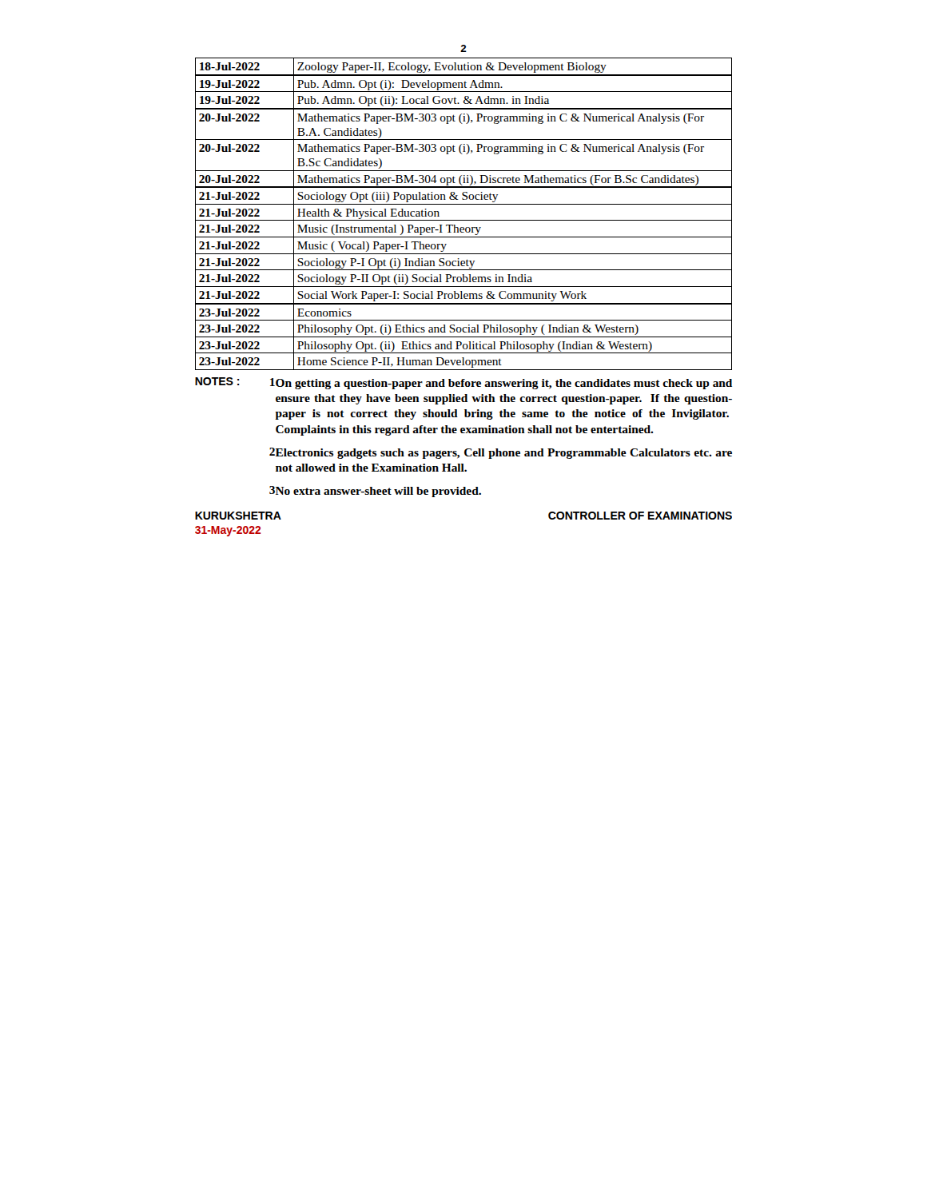2
| 18-Jul-2022 | Zoology Paper-II, Ecology, Evolution & Development Biology |
| 19-Jul-2022 | Pub. Admn. Opt (i): Development Admn. |
| 19-Jul-2022 | Pub. Admn. Opt (ii): Local Govt. & Admn. in India |
| 20-Jul-2022 | Mathematics Paper-BM-303 opt (i), Programming in C & Numerical Analysis (For B.A. Candidates) |
| 20-Jul-2022 | Mathematics Paper-BM-303 opt (i), Programming in C & Numerical Analysis (For B.Sc Candidates) |
| 20-Jul-2022 | Mathematics Paper-BM-304 opt (ii), Discrete Mathematics (For B.Sc Candidates) |
| 21-Jul-2022 | Sociology Opt (iii) Population & Society |
| 21-Jul-2022 | Health & Physical Education |
| 21-Jul-2022 | Music (Instrumental ) Paper-I Theory |
| 21-Jul-2022 | Music ( Vocal) Paper-I Theory |
| 21-Jul-2022 | Sociology P-I Opt (i) Indian Society |
| 21-Jul-2022 | Sociology P-II Opt (ii) Social Problems in India |
| 21-Jul-2022 | Social Work Paper-I: Social Problems & Community Work |
| 23-Jul-2022 | Economics |
| 23-Jul-2022 | Philosophy Opt. (i) Ethics and Social Philosophy ( Indian & Western) |
| 23-Jul-2022 | Philosophy Opt. (ii) Ethics and Political Philosophy (Indian & Western) |
| 23-Jul-2022 | Home Science P-II, Human Development |
| NOTES : | 1 | On getting a question-paper and before answering it, the candidates must check up and ensure that they have been supplied with the correct question-paper. If the question-paper is not correct they should bring the same to the notice of the Invigilator. Complaints in this regard after the examination shall not be entertained. |
| | 2 | Electronics gadgets such as pagers, Cell phone and Programmable Calculators etc. are not allowed in the Examination Hall. |
| | 3 | No extra answer-sheet will be provided. |
KURUKSHETRA 31-May-2022
CONTROLLER OF EXAMINATIONS